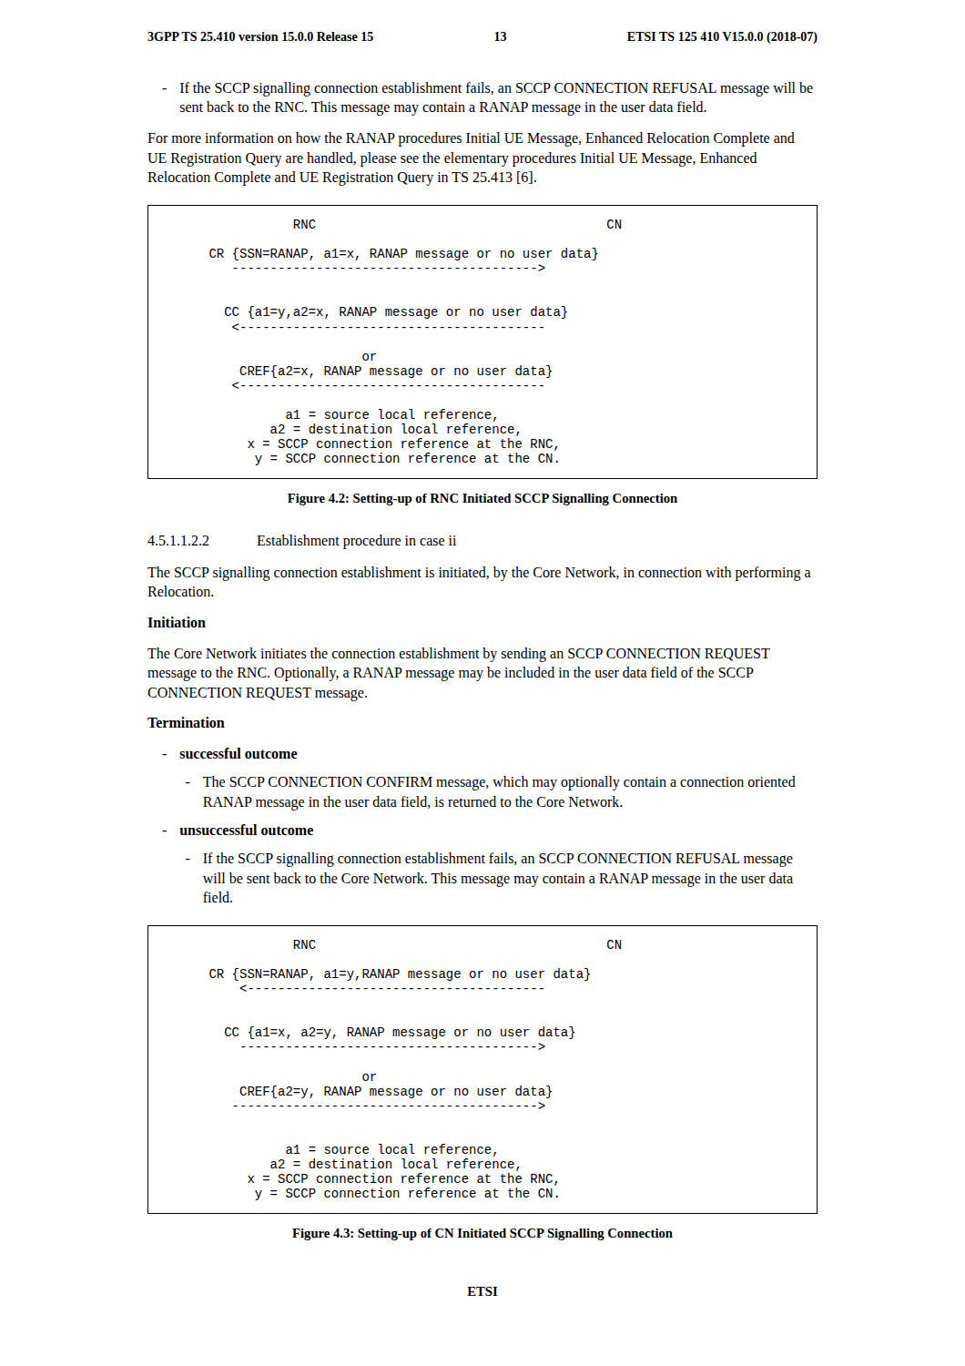3GPP TS 25.410 version 15.0.0 Release 15 13 ETSI TS 125 410 V15.0.0 (2018-07)
If the SCCP signalling connection establishment fails, an SCCP CONNECTION REFUSAL message will be sent back to the RNC. This message may contain a RANAP message in the user data field.
For more information on how the RANAP procedures Initial UE Message, Enhanced Relocation Complete and UE Registration Query are handled, please see the elementary procedures Initial UE Message, Enhanced Relocation Complete and UE Registration Query in TS 25.413 [6].
                 RNC                                      CN

      CR {SSN=RANAP, a1=x, RANAP message or no user data}
         ---------------------------------------->


        CC {a1=y,a2=x, RANAP message or no user data}
         <----------------------------------------

                          or
          CREF{a2=x, RANAP message or no user data}
         <----------------------------------------

                a1 = source local reference,
              a2 = destination local reference,
           x = SCCP connection reference at the RNC,
            y = SCCP connection reference at the CN.
Figure 4.2: Setting-up of RNC Initiated SCCP Signalling Connection
4.5.1.1.2.2 Establishment procedure in case ii
The SCCP signalling connection establishment is initiated, by the Core Network, in connection with performing a Relocation.
Initiation
The Core Network initiates the connection establishment by sending an SCCP CONNECTION REQUEST message to the RNC. Optionally, a RANAP message may be included in the user data field of the SCCP CONNECTION REQUEST message.
Termination
successful outcome
The SCCP CONNECTION CONFIRM message, which may optionally contain a connection oriented RANAP message in the user data field, is returned to the Core Network.
unsuccessful outcome
If the SCCP signalling connection establishment fails, an SCCP CONNECTION REFUSAL message will be sent back to the Core Network. This message may contain a RANAP message in the user data field.
                 RNC                                      CN

      CR {SSN=RANAP, a1=y,RANAP message or no user data}
          <---------------------------------------


        CC {a1=x, a2=y, RANAP message or no user data}
          --------------------------------------->

                          or
          CREF{a2=y, RANAP message or no user data}
         ---------------------------------------->


                a1 = source local reference,
              a2 = destination local reference,
           x = SCCP connection reference at the RNC,
            y = SCCP connection reference at the CN.
Figure 4.3: Setting-up of CN Initiated SCCP Signalling Connection
ETSI